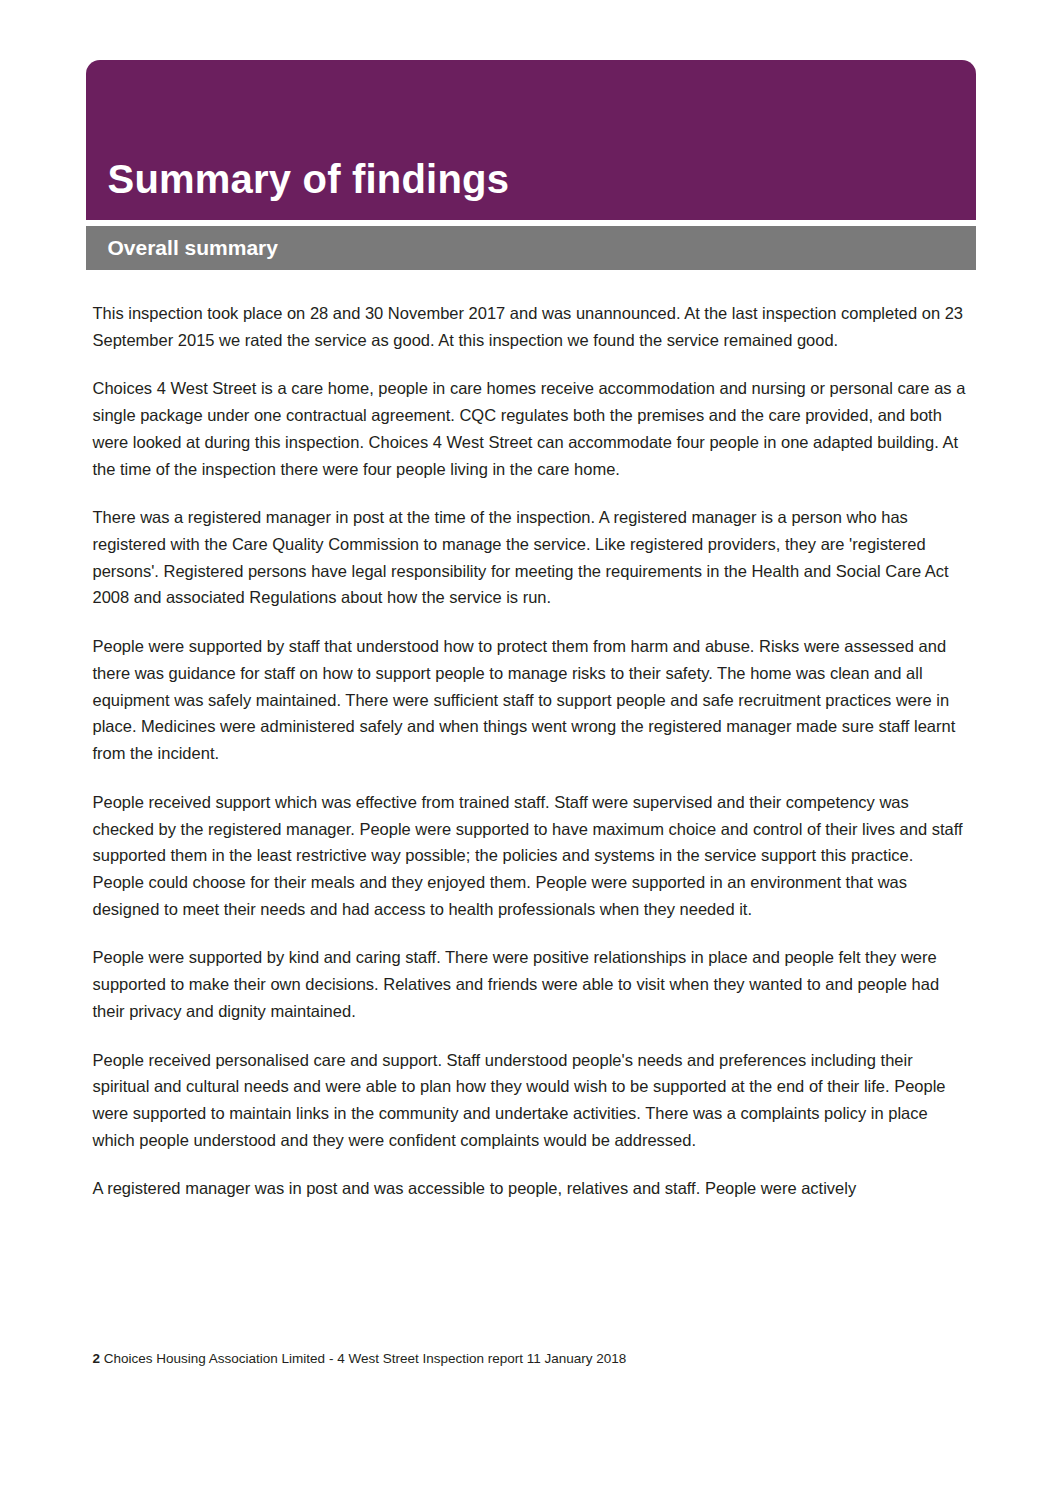Summary of findings
Overall summary
This inspection took place on 28 and 30 November 2017 and was unannounced. At the last inspection completed on 23 September 2015 we rated the service as good. At this inspection we found the service remained good.
Choices 4 West Street is a care home, people in care homes receive accommodation and nursing or personal care as a single package under one contractual agreement. CQC regulates both the premises and the care provided, and both were looked at during this inspection. Choices 4 West Street can accommodate four people in one adapted building. At the time of the inspection there were four people living in the care home.
There was a registered manager in post at the time of the inspection. A registered manager is a person who has registered with the Care Quality Commission to manage the service. Like registered providers, they are 'registered persons'. Registered persons have legal responsibility for meeting the requirements in the Health and Social Care Act 2008 and associated Regulations about how the service is run.
People were supported by staff that understood how to protect them from harm and abuse. Risks were assessed and there was guidance for staff on how to support people to manage risks to their safety. The home was clean and all equipment was safely maintained. There were sufficient staff to support people and safe recruitment practices were in place. Medicines were administered safely and when things went wrong the registered manager made sure staff learnt from the incident.
People received support which was effective from trained staff. Staff were supervised and their competency was checked by the registered manager. People were supported to have maximum choice and control of their lives and staff supported them in the least restrictive way possible; the policies and systems in the service support this practice. People could choose for their meals and they enjoyed them. People were supported in an environment that was designed to meet their needs and had access to health professionals when they needed it.
People were supported by kind and caring staff. There were positive relationships in place and people felt they were supported to make their own decisions. Relatives and friends were able to visit when they wanted to and people had their privacy and dignity maintained.
People received personalised care and support. Staff understood people's needs and preferences including their spiritual and cultural needs and were able to plan how they would wish to be supported at the end of their life. People were supported to maintain links in the community and undertake activities. There was a complaints policy in place which people understood and they were confident complaints would be addressed.
A registered manager was in post and was accessible to people, relatives and staff. People were actively
2 Choices Housing Association Limited - 4 West Street Inspection report 11 January 2018